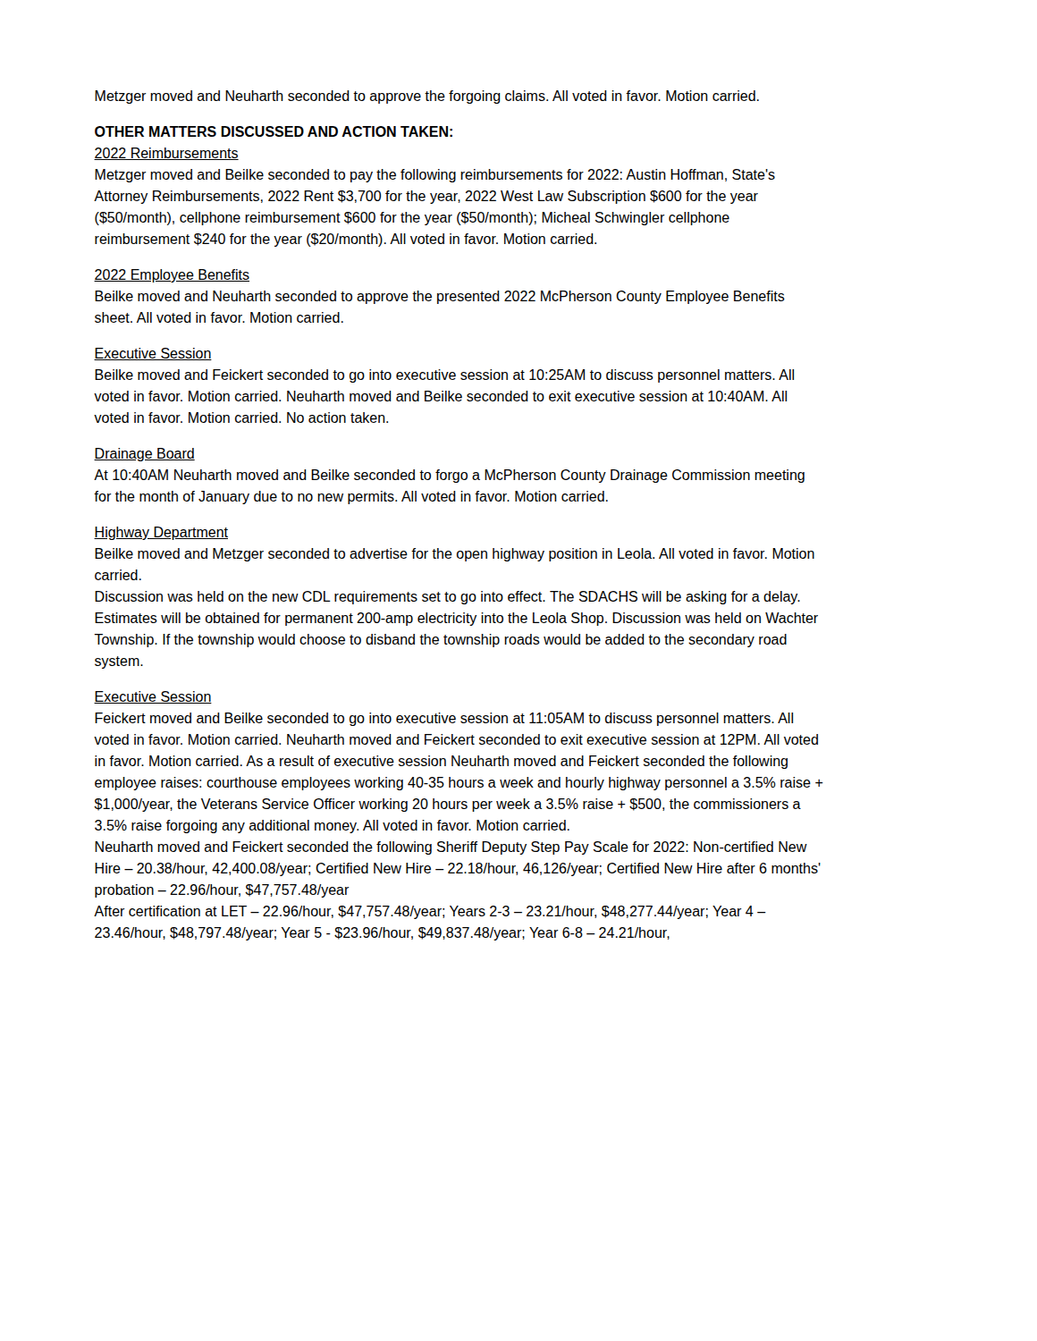Metzger moved and Neuharth seconded to approve the forgoing claims. All voted in favor. Motion carried.
Other Matters Discussed and Action Taken:
2022 Reimbursements
Metzger moved and Beilke seconded to pay the following reimbursements for 2022: Austin Hoffman, State's Attorney Reimbursements, 2022 Rent $3,700 for the year, 2022 West Law Subscription $600 for the year ($50/month), cellphone reimbursement $600 for the year ($50/month); Micheal Schwingler cellphone reimbursement $240 for the year ($20/month). All voted in favor. Motion carried.
2022 Employee Benefits
Beilke moved and Neuharth seconded to approve the presented 2022 McPherson County Employee Benefits sheet. All voted in favor. Motion carried.
Executive Session
Beilke moved and Feickert seconded to go into executive session at 10:25AM to discuss personnel matters. All voted in favor. Motion carried. Neuharth moved and Beilke seconded to exit executive session at 10:40AM. All voted in favor. Motion carried. No action taken.
Drainage Board
At 10:40AM Neuharth moved and Beilke seconded to forgo a McPherson County Drainage Commission meeting for the month of January due to no new permits. All voted in favor. Motion carried.
Highway Department
Beilke moved and Metzger seconded to advertise for the open highway position in Leola. All voted in favor. Motion carried.
Discussion was held on the new CDL requirements set to go into effect. The SDACHS will be asking for a delay. Estimates will be obtained for permanent 200-amp electricity into the Leola Shop. Discussion was held on Wachter Township. If the township would choose to disband the township roads would be added to the secondary road system.
Executive Session
Feickert moved and Beilke seconded to go into executive session at 11:05AM to discuss personnel matters. All voted in favor. Motion carried. Neuharth moved and Feickert seconded to exit executive session at 12PM. All voted in favor. Motion carried. As a result of executive session Neuharth moved and Feickert seconded the following employee raises: courthouse employees working 40-35 hours a week and hourly highway personnel a 3.5% raise + $1,000/year, the Veterans Service Officer working 20 hours per week a 3.5% raise + $500, the commissioners a 3.5% raise forgoing any additional money. All voted in favor. Motion carried.
Neuharth moved and Feickert seconded the following Sheriff Deputy Step Pay Scale for 2022: Non-certified New Hire – 20.38/hour, 42,400.08/year; Certified New Hire – 22.18/hour, 46,126/year; Certified New Hire after 6 months' probation – 22.96/hour, $47,757.48/year
After certification at LET – 22.96/hour, $47,757.48/year; Years 2-3 – 23.21/hour, $48,277.44/year; Year 4 – 23.46/hour, $48,797.48/year; Year 5 - $23.96/hour, $49,837.48/year; Year 6-8 – 24.21/hour,